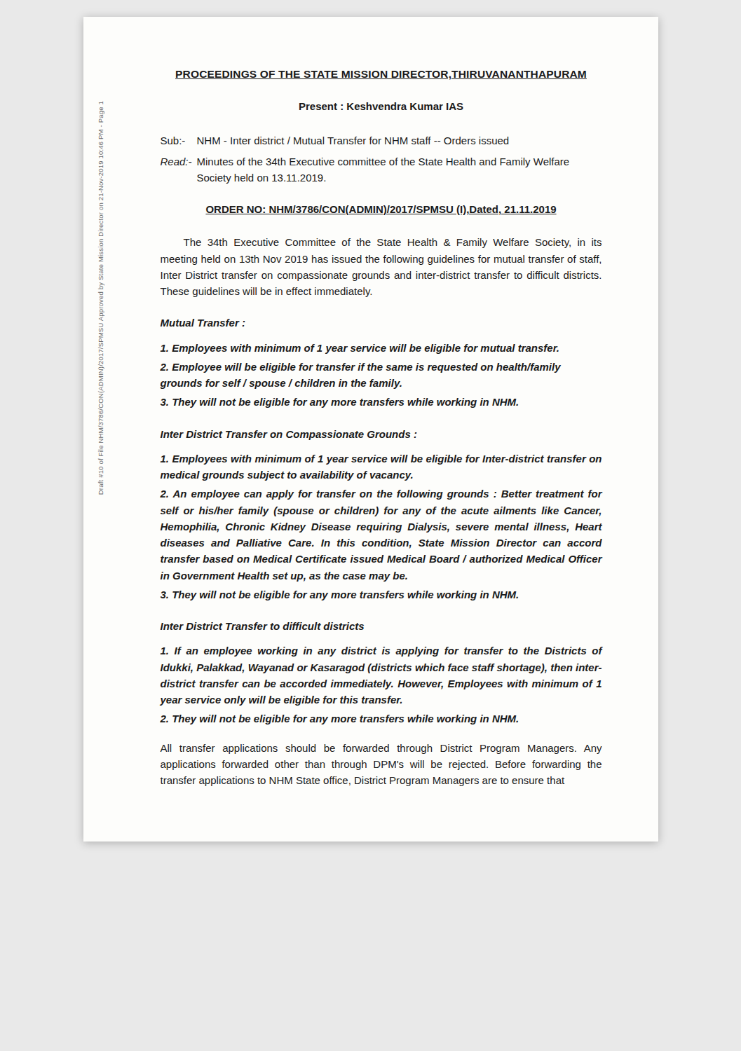Draft #10 of File NHM/3786/CON(ADMIN)/2017/SPMSU Approved by State Mission Director on 21-Nov-2019 10:46 PM - Page 1
PROCEEDINGS OF THE STATE MISSION DIRECTOR,THIRUVANANTHAPURAM
Present : Keshvendra Kumar IAS
Sub:-NHM - Inter district / Mutual Transfer for NHM staff -- Orders issued
Read:-Minutes of the 34th Executive committee of the State Health and Family Welfare Society held on 13.11.2019.
ORDER NO: NHM/3786/CON(ADMIN)/2017/SPMSU (I),Dated, 21.11.2019
The 34th Executive Committee of the State Health & Family Welfare Society, in its meeting held on 13th Nov 2019 has issued the following guidelines for mutual transfer of staff, Inter District transfer on compassionate grounds and inter-district transfer to difficult districts. These guidelines will be in effect immediately.
Mutual Transfer :
1. Employees with minimum of 1 year service will be eligible for mutual transfer.
2. Employee will be eligible for transfer if the same is requested on health/family grounds for self / spouse / children in the family.
3. They will not be eligible for any more transfers while working in NHM.
Inter District Transfer on Compassionate Grounds :
1. Employees with minimum of 1 year service will be eligible for Inter-district transfer on medical grounds subject to availability of vacancy.
2. An employee can apply for transfer on the following grounds : Better treatment for self or his/her family (spouse or children) for any of the acute ailments like Cancer, Hemophilia, Chronic Kidney Disease requiring Dialysis, severe mental illness, Heart diseases and Palliative Care. In this condition, State Mission Director can accord transfer based on Medical Certificate issued Medical Board / authorized Medical Officer in Government Health set up, as the case may be.
3. They will not be eligible for any more transfers while working in NHM.
Inter District Transfer to difficult districts
1. If an employee working in any district is applying for transfer to the Districts of Idukki, Palakkad, Wayanad or Kasaragod (districts which face staff shortage), then inter-district transfer can be accorded immediately. However, Employees with minimum of 1 year service only will be eligible for this transfer.
2. They will not be eligible for any more transfers while working in NHM.
All transfer applications should be forwarded through District Program Managers. Any applications forwarded other than through DPM's will be rejected. Before forwarding the transfer applications to NHM State office, District Program Managers are to ensure that